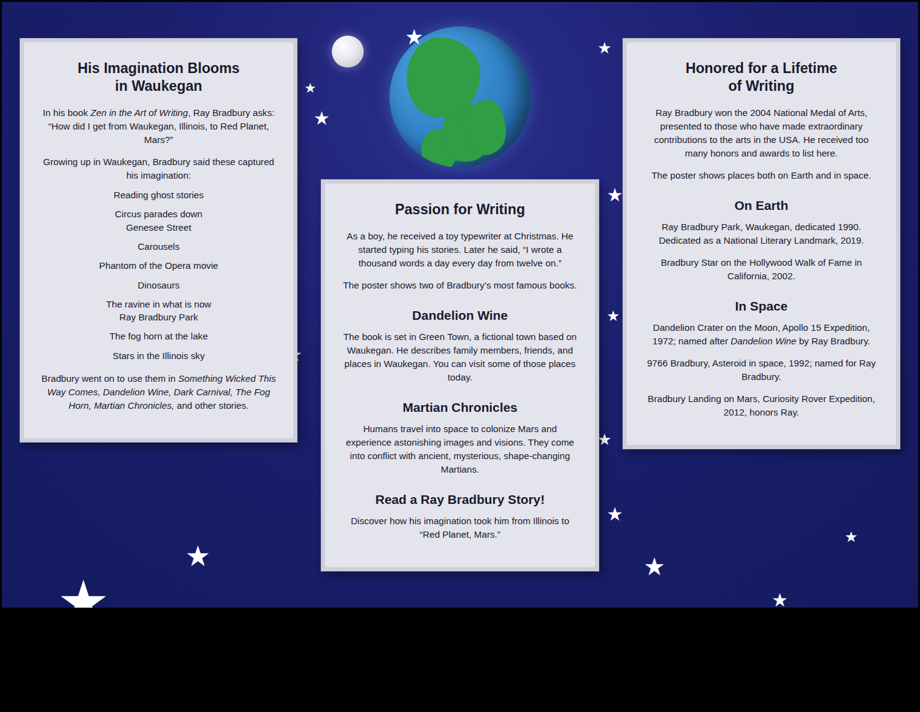★ ★ ★ ★ ★ ★ ★ ★ ★ ★ ★ ★ ★ ★ ★ ★ ★ ★ ★ ★ ★ ★ ★ ★ ★
His Imagination Blooms
in Waukegan
In his book Zen in the Art of Writing, Ray Bradbury asks: “How did I get from Waukegan, Illinois, to Red Planet, Mars?”
Growing up in Waukegan, Bradbury said these captured his imagination:
Reading ghost stories
Circus parades down
Genesee Street
Carousels
Phantom of the Opera movie
Dinosaurs
The ravine in what is now
Ray Bradbury Park
The fog horn at the lake
Stars in the Illinois sky
Bradbury went on to use them in Something Wicked This Way Comes, Dandelion Wine, Dark Carnival, The Fog Horn, Martian Chronicles, and other stories.
Passion for Writing
As a boy, he received a toy typewriter at Christmas. He started typing his stories. Later he said, “I wrote a thousand words a day every day from twelve on.”
The poster shows two of Bradbury’s most famous books.
Dandelion Wine
The book is set in Green Town, a fictional town based on Waukegan. He describes family members, friends, and places in Waukegan. You can visit some of those places today.
Martian Chronicles
Humans travel into space to colonize Mars and experience astonishing images and visions. They come into conflict with ancient, mysterious, shape-changing Martians.
Read a Ray Bradbury Story!
Discover how his imagination took him from Illinois to “Red Planet, Mars.”
Honored for a Lifetime
of Writing
Ray Bradbury won the 2004 National Medal of Arts, presented to those who have made extraordinary contributions to the arts in the USA. He received too many honors and awards to list here.
The poster shows places both on Earth and in space.
On Earth
Ray Bradbury Park, Waukegan, dedicated 1990. Dedicated as a National Literary Landmark, 2019.
Bradbury Star on the Hollywood Walk of Fame in California, 2002.
In Space
Dandelion Crater on the Moon, Apollo 15 Expedition, 1972; named after Dandelion Wine by Ray Bradbury.
9766 Bradbury, Asteroid in space, 1992; named for Ray Bradbury.
Bradbury Landing on Mars, Curiosity Rover Expedition, 2012, honors Ray.